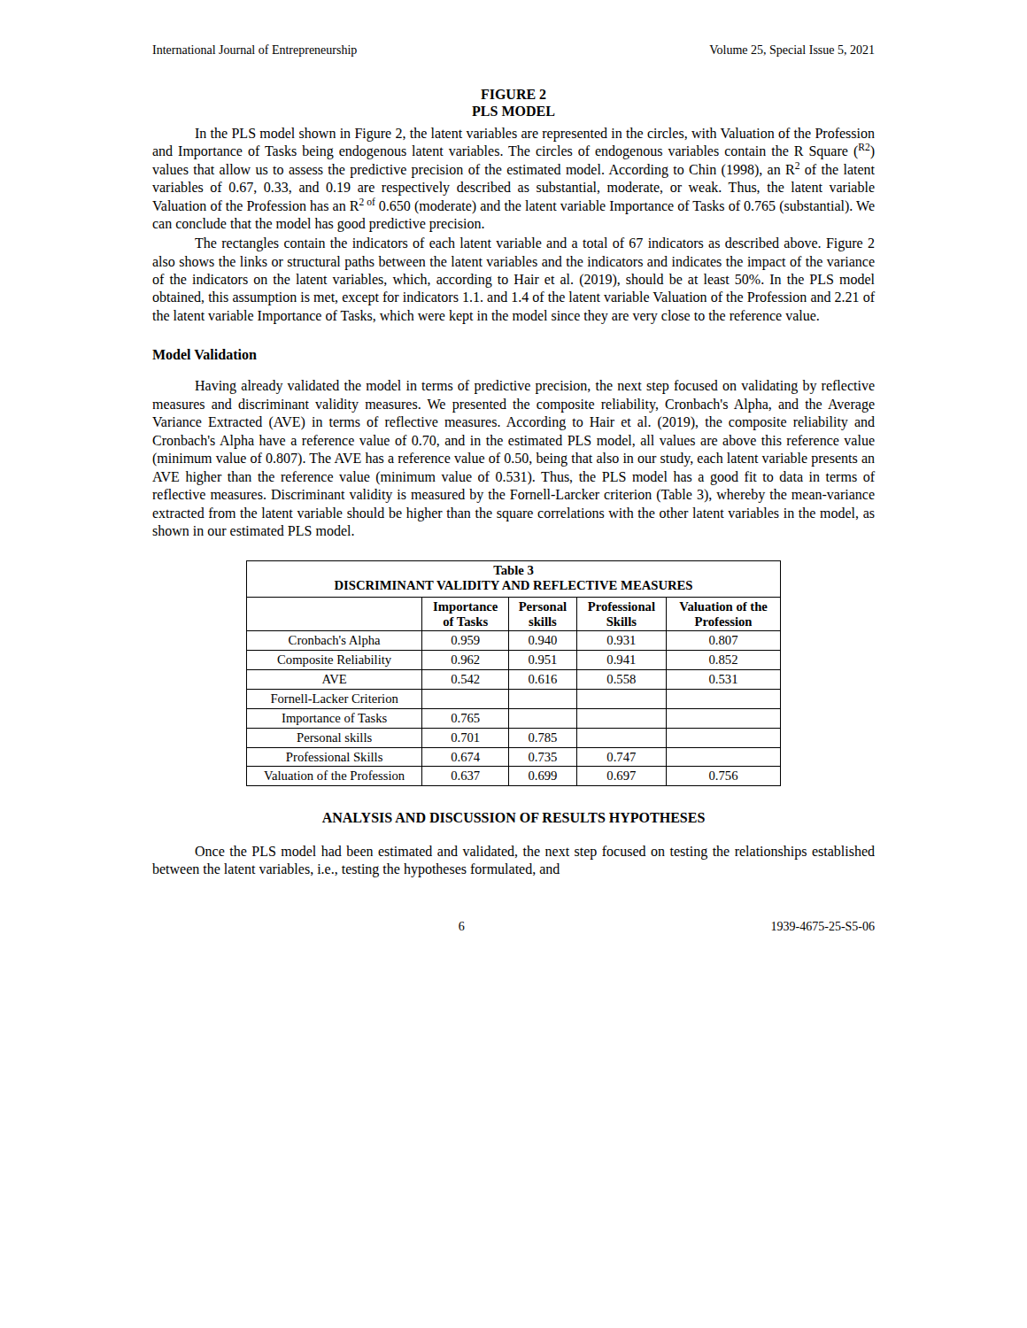International Journal of Entrepreneurship Volume 25, Special Issue 5, 2021
FIGURE 2 PLS MODEL
In the PLS model shown in Figure 2, the latent variables are represented in the circles, with Valuation of the Profession and Importance of Tasks being endogenous latent variables. The circles of endogenous variables contain the R Square (R2) values that allow us to assess the predictive precision of the estimated model. According to Chin (1998), an R2 of the latent variables of 0.67, 0.33, and 0.19 are respectively described as substantial, moderate, or weak. Thus, the latent variable Valuation of the Profession has an R2 of 0.650 (moderate) and the latent variable Importance of Tasks of 0.765 (substantial). We can conclude that the model has good predictive precision.
The rectangles contain the indicators of each latent variable and a total of 67 indicators as described above. Figure 2 also shows the links or structural paths between the latent variables and the indicators and indicates the impact of the variance of the indicators on the latent variables, which, according to Hair et al. (2019), should be at least 50%. In the PLS model obtained, this assumption is met, except for indicators 1.1. and 1.4 of the latent variable Valuation of the Profession and 2.21 of the latent variable Importance of Tasks, which were kept in the model since they are very close to the reference value.
Model Validation
Having already validated the model in terms of predictive precision, the next step focused on validating by reflective measures and discriminant validity measures. We presented the composite reliability, Cronbach's Alpha, and the Average Variance Extracted (AVE) in terms of reflective measures. According to Hair et al. (2019), the composite reliability and Cronbach's Alpha have a reference value of 0.70, and in the estimated PLS model, all values are above this reference value (minimum value of 0.807). The AVE has a reference value of 0.50, being that also in our study, each latent variable presents an AVE higher than the reference value (minimum value of 0.531). Thus, the PLS model has a good fit to data in terms of reflective measures. Discriminant validity is measured by the Fornell-Larcker criterion (Table 3), whereby the mean-variance extracted from the latent variable should be higher than the square correlations with the other latent variables in the model, as shown in our estimated PLS model.
Table 3 DISCRIMINANT VALIDITY AND REFLECTIVE MEASURES
| | Importance of Tasks | Personal skills | Professional Skills | Valuation of the Profession |
| --- | --- | --- | --- | --- |
| Cronbach's Alpha | 0.959 | 0.940 | 0.931 | 0.807 |
| Composite Reliability | 0.962 | 0.951 | 0.941 | 0.852 |
| AVE | 0.542 | 0.616 | 0.558 | 0.531 |
| Fornell-Lacker Criterion | | | | |
| Importance of Tasks | 0.765 | | | |
| Personal skills | 0.701 | 0.785 | | |
| Professional Skills | 0.674 | 0.735 | 0.747 | |
| Valuation of the Profession | 0.637 | 0.699 | 0.697 | 0.756 |
Analysis and Discussion of Results Hypotheses
Once the PLS model had been estimated and validated, the next step focused on testing the relationships established between the latent variables, i.e., testing the hypotheses formulated, and
6 1939-4675-25-S5-06